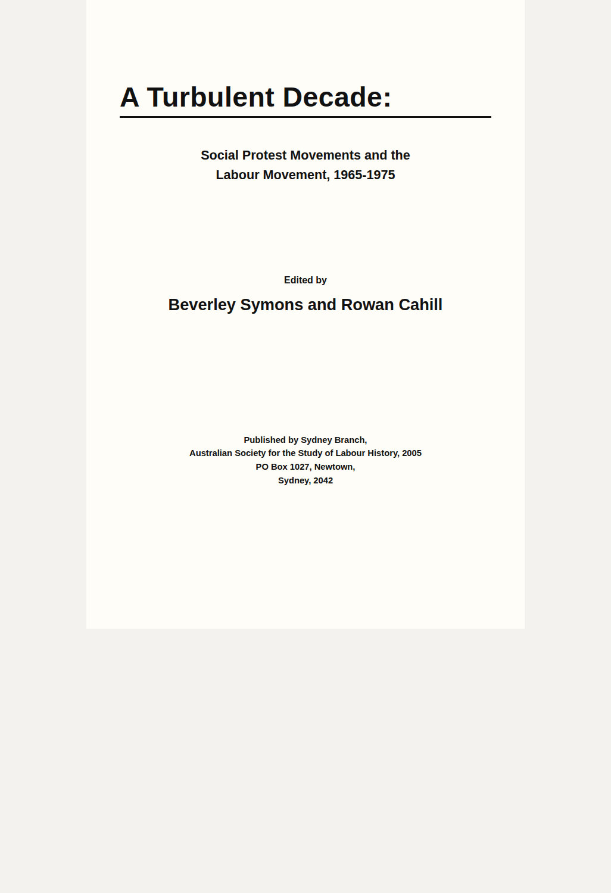A Turbulent Decade:
Social Protest Movements and the
Labour Movement, 1965-1975
Edited by
Beverley Symons and Rowan Cahill
Published by Sydney Branch,
Australian Society for the Study of Labour History, 2005
PO Box 1027, Newtown,
Sydney, 2042